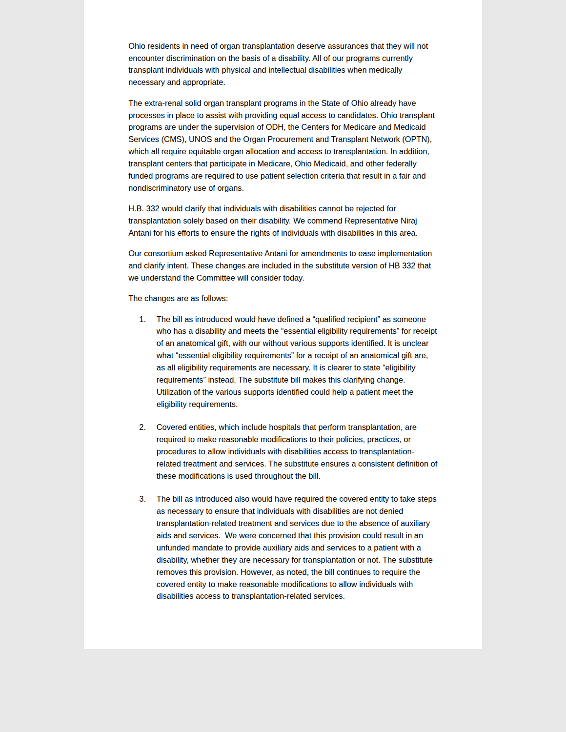Ohio residents in need of organ transplantation deserve assurances that they will not encounter discrimination on the basis of a disability. All of our programs currently transplant individuals with physical and intellectual disabilities when medically necessary and appropriate.
The extra-renal solid organ transplant programs in the State of Ohio already have processes in place to assist with providing equal access to candidates. Ohio transplant programs are under the supervision of ODH, the Centers for Medicare and Medicaid Services (CMS), UNOS and the Organ Procurement and Transplant Network (OPTN), which all require equitable organ allocation and access to transplantation. In addition, transplant centers that participate in Medicare, Ohio Medicaid, and other federally funded programs are required to use patient selection criteria that result in a fair and nondiscriminatory use of organs.
H.B. 332 would clarify that individuals with disabilities cannot be rejected for transplantation solely based on their disability. We commend Representative Niraj Antani for his efforts to ensure the rights of individuals with disabilities in this area.
Our consortium asked Representative Antani for amendments to ease implementation and clarify intent. These changes are included in the substitute version of HB 332 that we understand the Committee will consider today.
The changes are as follows:
The bill as introduced would have defined a “qualified recipient” as someone who has a disability and meets the “essential eligibility requirements” for receipt of an anatomical gift, with our without various supports identified. It is unclear what “essential eligibility requirements” for a receipt of an anatomical gift are, as all eligibility requirements are necessary. It is clearer to state “eligibility requirements” instead. The substitute bill makes this clarifying change. Utilization of the various supports identified could help a patient meet the eligibility requirements.
Covered entities, which include hospitals that perform transplantation, are required to make reasonable modifications to their policies, practices, or procedures to allow individuals with disabilities access to transplantation-related treatment and services. The substitute ensures a consistent definition of these modifications is used throughout the bill.
The bill as introduced also would have required the covered entity to take steps as necessary to ensure that individuals with disabilities are not denied transplantation-related treatment and services due to the absence of auxiliary aids and services. We were concerned that this provision could result in an unfunded mandate to provide auxiliary aids and services to a patient with a disability, whether they are necessary for transplantation or not. The substitute removes this provision. However, as noted, the bill continues to require the covered entity to make reasonable modifications to allow individuals with disabilities access to transplantation-related services.